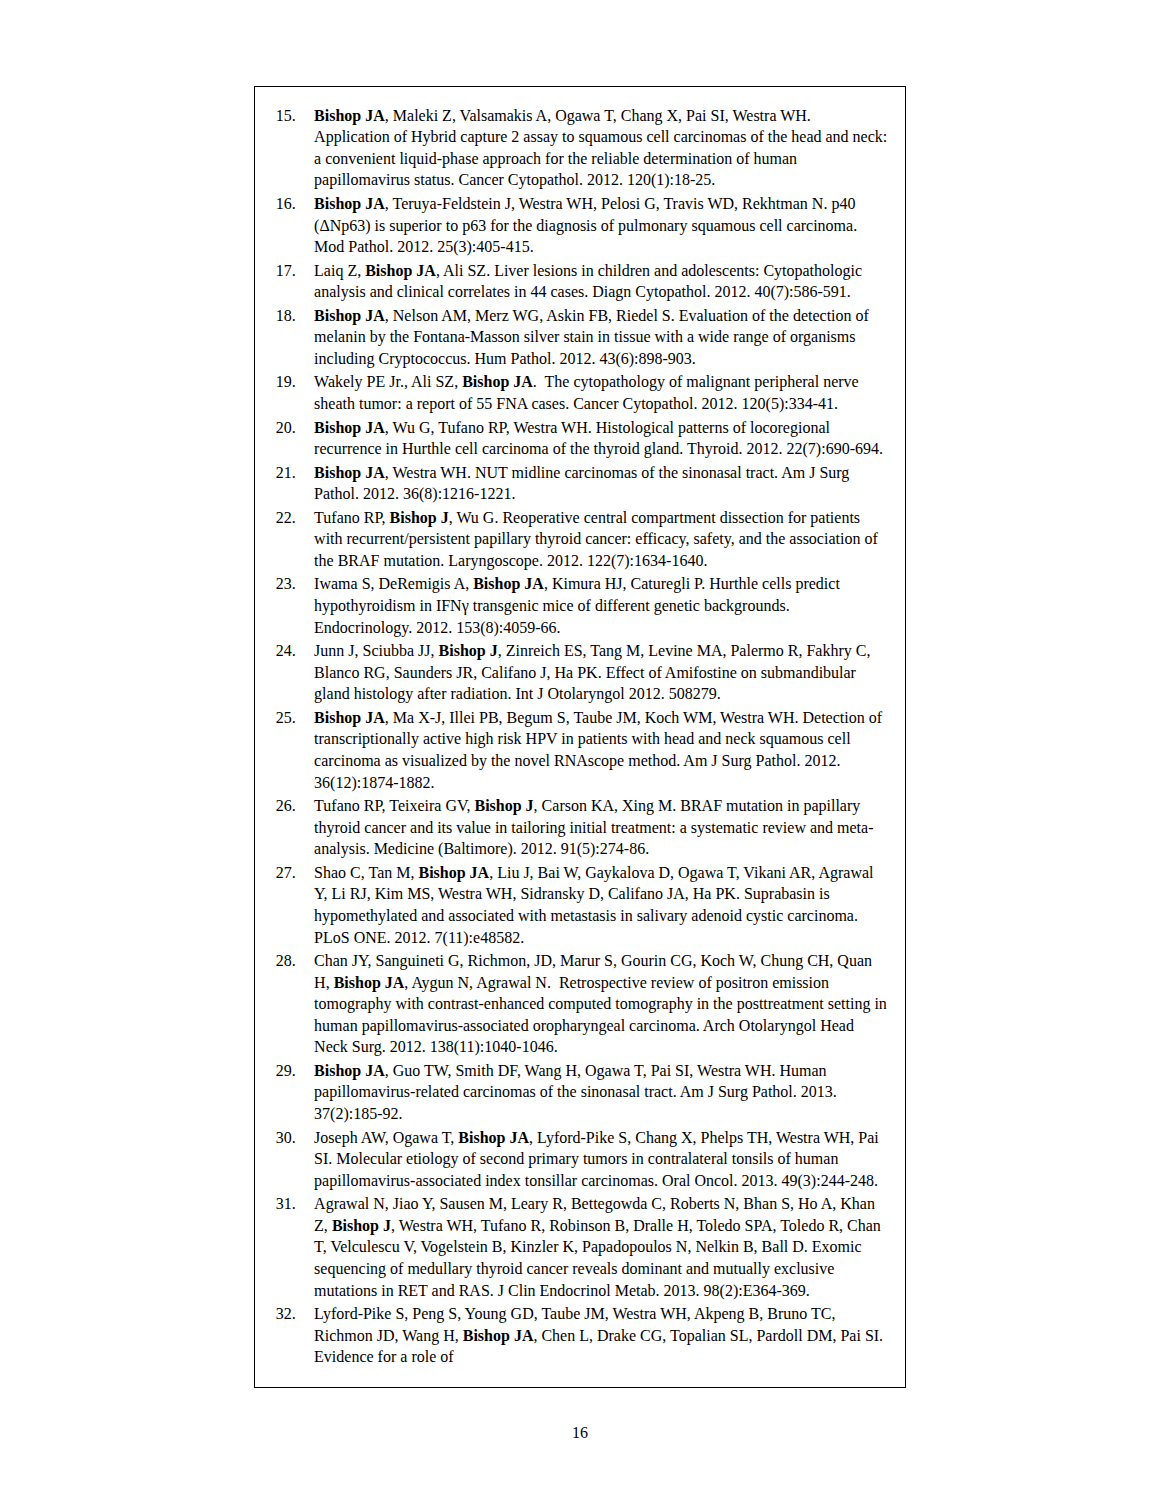15. Bishop JA, Maleki Z, Valsamakis A, Ogawa T, Chang X, Pai SI, Westra WH. Application of Hybrid capture 2 assay to squamous cell carcinomas of the head and neck: a convenient liquid-phase approach for the reliable determination of human papillomavirus status. Cancer Cytopathol. 2012. 120(1):18-25.
16. Bishop JA, Teruya-Feldstein J, Westra WH, Pelosi G, Travis WD, Rekhtman N. p40 (ΔNp63) is superior to p63 for the diagnosis of pulmonary squamous cell carcinoma. Mod Pathol. 2012. 25(3):405-415.
17. Laiq Z, Bishop JA, Ali SZ. Liver lesions in children and adolescents: Cytopathologic analysis and clinical correlates in 44 cases. Diagn Cytopathol. 2012. 40(7):586-591.
18. Bishop JA, Nelson AM, Merz WG, Askin FB, Riedel S. Evaluation of the detection of melanin by the Fontana-Masson silver stain in tissue with a wide range of organisms including Cryptococcus. Hum Pathol. 2012. 43(6):898-903.
19. Wakely PE Jr., Ali SZ, Bishop JA. The cytopathology of malignant peripheral nerve sheath tumor: a report of 55 FNA cases. Cancer Cytopathol. 2012. 120(5):334-41.
20. Bishop JA, Wu G, Tufano RP, Westra WH. Histological patterns of locoregional recurrence in Hurthle cell carcinoma of the thyroid gland. Thyroid. 2012. 22(7):690-694.
21. Bishop JA, Westra WH. NUT midline carcinomas of the sinonasal tract. Am J Surg Pathol. 2012. 36(8):1216-1221.
22. Tufano RP, Bishop J, Wu G. Reoperative central compartment dissection for patients with recurrent/persistent papillary thyroid cancer: efficacy, safety, and the association of the BRAF mutation. Laryngoscope. 2012. 122(7):1634-1640.
23. Iwama S, DeRemigis A, Bishop JA, Kimura HJ, Caturegli P. Hurthle cells predict hypothyroidism in IFNγ transgenic mice of different genetic backgrounds. Endocrinology. 2012. 153(8):4059-66.
24. Junn J, Sciubba JJ, Bishop J, Zinreich ES, Tang M, Levine MA, Palermo R, Fakhry C, Blanco RG, Saunders JR, Califano J, Ha PK. Effect of Amifostine on submandibular gland histology after radiation. Int J Otolaryngol 2012. 508279.
25. Bishop JA, Ma X-J, Illei PB, Begum S, Taube JM, Koch WM, Westra WH. Detection of transcriptionally active high risk HPV in patients with head and neck squamous cell carcinoma as visualized by the novel RNAscope method. Am J Surg Pathol. 2012. 36(12):1874-1882.
26. Tufano RP, Teixeira GV, Bishop J, Carson KA, Xing M. BRAF mutation in papillary thyroid cancer and its value in tailoring initial treatment: a systematic review and meta-analysis. Medicine (Baltimore). 2012. 91(5):274-86.
27. Shao C, Tan M, Bishop JA, Liu J, Bai W, Gaykalova D, Ogawa T, Vikani AR, Agrawal Y, Li RJ, Kim MS, Westra WH, Sidransky D, Califano JA, Ha PK. Suprabasin is hypomethylated and associated with metastasis in salivary adenoid cystic carcinoma. PLoS ONE. 2012. 7(11):e48582.
28. Chan JY, Sanguineti G, Richmon, JD, Marur S, Gourin CG, Koch W, Chung CH, Quan H, Bishop JA, Aygun N, Agrawal N. Retrospective review of positron emission tomography with contrast-enhanced computed tomography in the posttreatment setting in human papillomavirus-associated oropharyngeal carcinoma. Arch Otolaryngol Head Neck Surg. 2012. 138(11):1040-1046.
29. Bishop JA, Guo TW, Smith DF, Wang H, Ogawa T, Pai SI, Westra WH. Human papillomavirus-related carcinomas of the sinonasal tract. Am J Surg Pathol. 2013. 37(2):185-92.
30. Joseph AW, Ogawa T, Bishop JA, Lyford-Pike S, Chang X, Phelps TH, Westra WH, Pai SI. Molecular etiology of second primary tumors in contralateral tonsils of human papillomavirus-associated index tonsillar carcinomas. Oral Oncol. 2013. 49(3):244-248.
31. Agrawal N, Jiao Y, Sausen M, Leary R, Bettegowda C, Roberts N, Bhan S, Ho A, Khan Z, Bishop J, Westra WH, Tufano R, Robinson B, Dralle H, Toledo SPA, Toledo R, Chan T, Velculescu V, Vogelstein B, Kinzler K, Papadopoulos N, Nelkin B, Ball D. Exomic sequencing of medullary thyroid cancer reveals dominant and mutually exclusive mutations in RET and RAS. J Clin Endocrinol Metab. 2013. 98(2):E364-369.
32. Lyford-Pike S, Peng S, Young GD, Taube JM, Westra WH, Akpeng B, Bruno TC, Richmon JD, Wang H, Bishop JA, Chen L, Drake CG, Topalian SL, Pardoll DM, Pai SI. Evidence for a role of
16